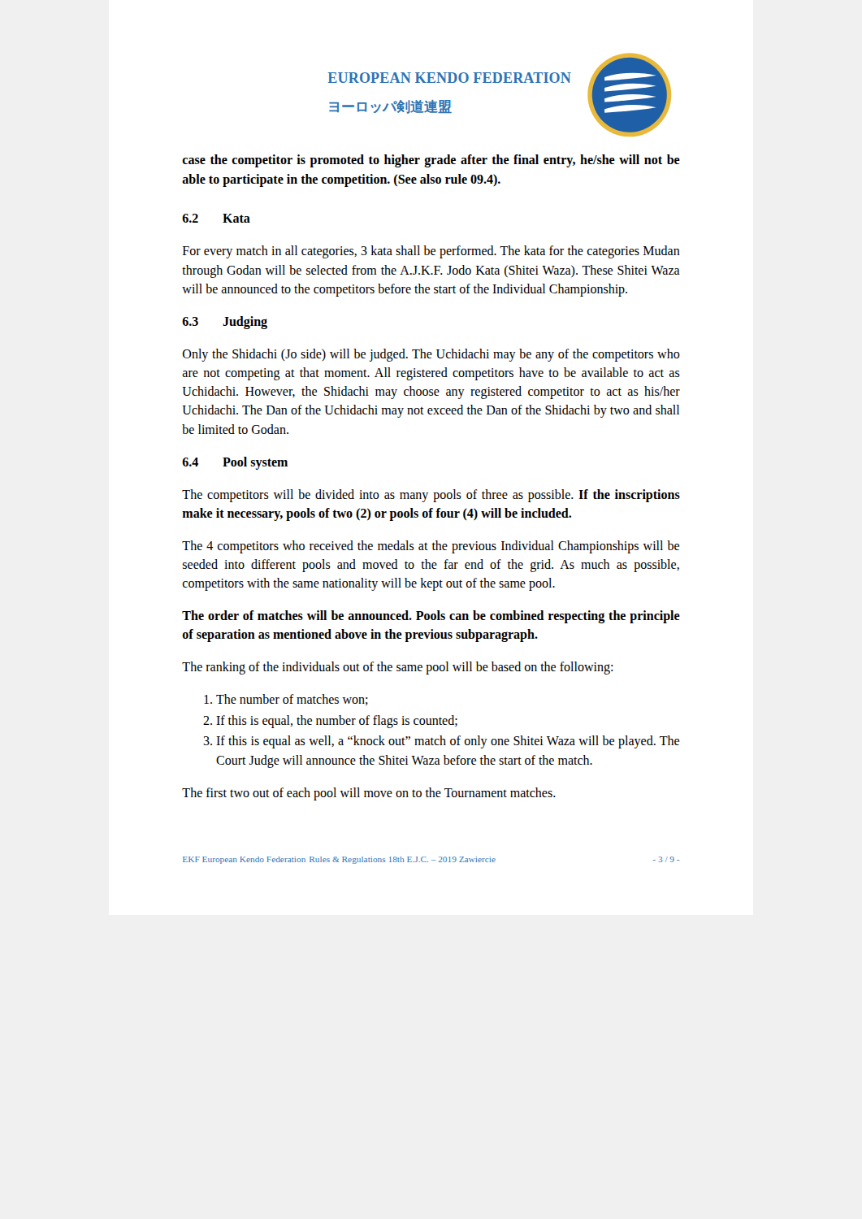EUROPEAN KENDO FEDERATION
ヨーロッパ剣道連盟
case the competitor is promoted to higher grade after the final entry, he/she will not be able to participate in the competition. (See also rule 09.4).
6.2 Kata
For every match in all categories, 3 kata shall be performed. The kata for the categories Mudan through Godan will be selected from the A.J.K.F. Jodo Kata (Shitei Waza). These Shitei Waza will be announced to the competitors before the start of the Individual Championship.
6.3 Judging
Only the Shidachi (Jo side) will be judged. The Uchidachi may be any of the competitors who are not competing at that moment. All registered competitors have to be available to act as Uchidachi. However, the Shidachi may choose any registered competitor to act as his/her Uchidachi. The Dan of the Uchidachi may not exceed the Dan of the Shidachi by two and shall be limited to Godan.
6.4 Pool system
The competitors will be divided into as many pools of three as possible. If the inscriptions make it necessary, pools of two (2) or pools of four (4) will be included.
The 4 competitors who received the medals at the previous Individual Championships will be seeded into different pools and moved to the far end of the grid. As much as possible, competitors with the same nationality will be kept out of the same pool.
The order of matches will be announced. Pools can be combined respecting the principle of separation as mentioned above in the previous subparagraph.
The ranking of the individuals out of the same pool will be based on the following:
The number of matches won;
If this is equal, the number of flags is counted;
If this is equal as well, a “knock out” match of only one Shitei Waza will be played. The Court Judge will announce the Shitei Waza before the start of the match.
The first two out of each pool will move on to the Tournament matches.
EKF European Kendo FederationRules & Regulations 18th E.J.C. – 2019 Zawiercie
- 3 / 9 -